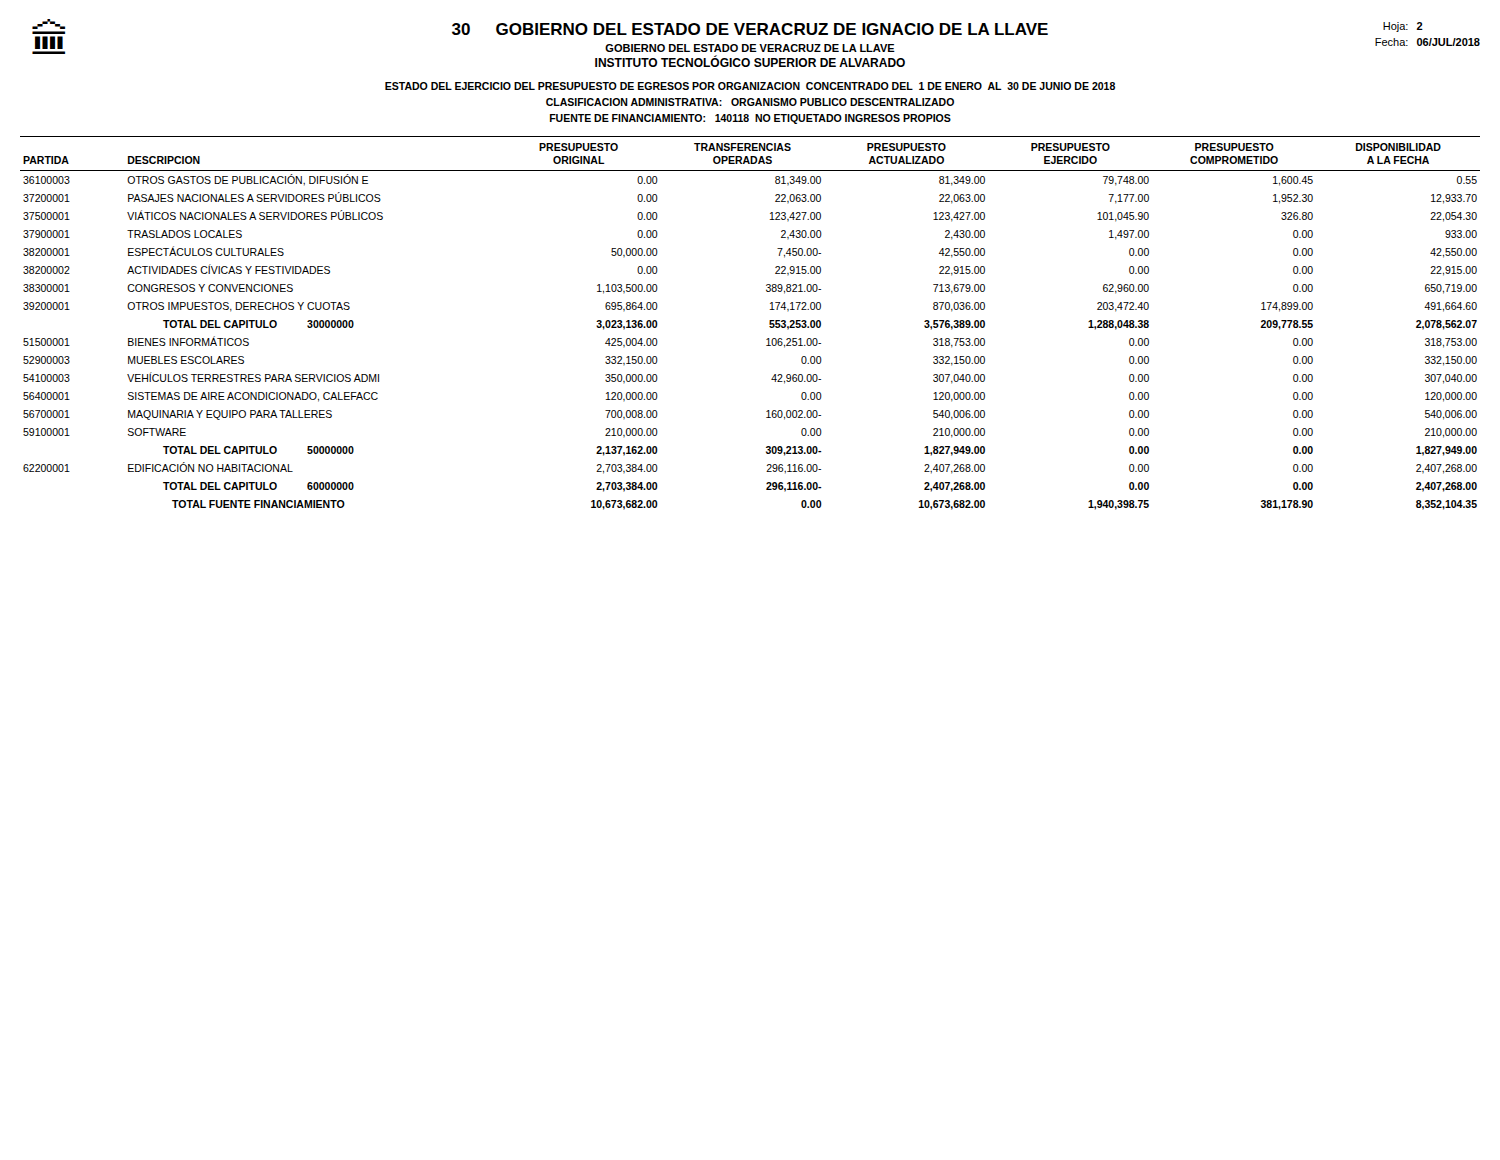🏛
30 GOBIERNO DEL ESTADO DE VERACRUZ DE IGNACIO DE LA LLAVE
GOBIERNO DEL ESTADO DE VERACRUZ DE LA LLAVE
INSTITUTO TECNOLÓGICO SUPERIOR DE ALVARADO
Hoja: 2
Fecha: 06/JUL/2018
ESTADO DEL EJERCICIO DEL PRESUPUESTO DE EGRESOS POR ORGANIZACION CONCENTRADO DEL 1 DE ENERO AL 30 DE JUNIO DE 2018
CLASIFICACION ADMINISTRATIVA: ORGANISMO PUBLICO DESCENTRALIZADO
FUENTE DE FINANCIAMIENTO: 140118 NO ETIQUETADO INGRESOS PROPIOS
| PARTIDA | DESCRIPCION | PRESUPUESTO ORIGINAL | TRANSFERENCIAS OPERADAS | PRESUPUESTO ACTUALIZADO | PRESUPUESTO EJERCIDO | PRESUPUESTO COMPROMETIDO | DISPONIBILIDAD A LA FECHA |
| --- | --- | --- | --- | --- | --- | --- | --- |
| 36100003 | OTROS GASTOS DE PUBLICACIÓN, DIFUSIÓN E | 0.00 | 81,349.00 | 81,349.00 | 79,748.00 | 1,600.45 | 0.55 |
| 37200001 | PASAJES NACIONALES A SERVIDORES PÚBLICOS | 0.00 | 22,063.00 | 22,063.00 | 7,177.00 | 1,952.30 | 12,933.70 |
| 37500001 | VIÁTICOS NACIONALES A SERVIDORES PÚBLICOS | 0.00 | 123,427.00 | 123,427.00 | 101,045.90 | 326.80 | 22,054.30 |
| 37900001 | TRASLADOS LOCALES | 0.00 | 2,430.00 | 2,430.00 | 1,497.00 | 0.00 | 933.00 |
| 38200001 | ESPECTÁCULOS CULTURALES | 50,000.00 | 7,450.00- | 42,550.00 | 0.00 | 0.00 | 42,550.00 |
| 38200002 | ACTIVIDADES CÍVICAS Y FESTIVIDADES | 0.00 | 22,915.00 | 22,915.00 | 0.00 | 0.00 | 22,915.00 |
| 38300001 | CONGRESOS Y CONVENCIONES | 1,103,500.00 | 389,821.00- | 713,679.00 | 62,960.00 | 0.00 | 650,719.00 |
| 39200001 | OTROS IMPUESTOS, DERECHOS Y CUOTAS | 695,864.00 | 174,172.00 | 870,036.00 | 203,472.40 | 174,899.00 | 491,664.60 |
| TOTAL DEL CAPITULO 30000000 | 3,023,136.00 | 553,253.00 | 3,576,389.00 | 1,288,048.38 | 209,778.55 | 2,078,562.07 |
| 51500001 | BIENES INFORMÁTICOS | 425,004.00 | 106,251.00- | 318,753.00 | 0.00 | 0.00 | 318,753.00 |
| 52900003 | MUEBLES ESCOLARES | 332,150.00 | 0.00 | 332,150.00 | 0.00 | 0.00 | 332,150.00 |
| 54100003 | VEHÍCULOS TERRESTRES PARA SERVICIOS ADMI | 350,000.00 | 42,960.00- | 307,040.00 | 0.00 | 0.00 | 307,040.00 |
| 56400001 | SISTEMAS DE AIRE ACONDICIONADO, CALEFACC | 120,000.00 | 0.00 | 120,000.00 | 0.00 | 0.00 | 120,000.00 |
| 56700001 | MAQUINARIA Y EQUIPO PARA TALLERES | 700,008.00 | 160,002.00- | 540,006.00 | 0.00 | 0.00 | 540,006.00 |
| 59100001 | SOFTWARE | 210,000.00 | 0.00 | 210,000.00 | 0.00 | 0.00 | 210,000.00 |
| TOTAL DEL CAPITULO 50000000 | 2,137,162.00 | 309,213.00- | 1,827,949.00 | 0.00 | 0.00 | 1,827,949.00 |
| 62200001 | EDIFICACIÓN NO HABITACIONAL | 2,703,384.00 | 296,116.00- | 2,407,268.00 | 0.00 | 0.00 | 2,407,268.00 |
| TOTAL DEL CAPITULO 60000000 | 2,703,384.00 | 296,116.00- | 2,407,268.00 | 0.00 | 0.00 | 2,407,268.00 |
| TOTAL FUENTE FINANCIAMIENTO | 10,673,682.00 | 0.00 | 10,673,682.00 | 1,940,398.75 | 381,178.90 | 8,352,104.35 |